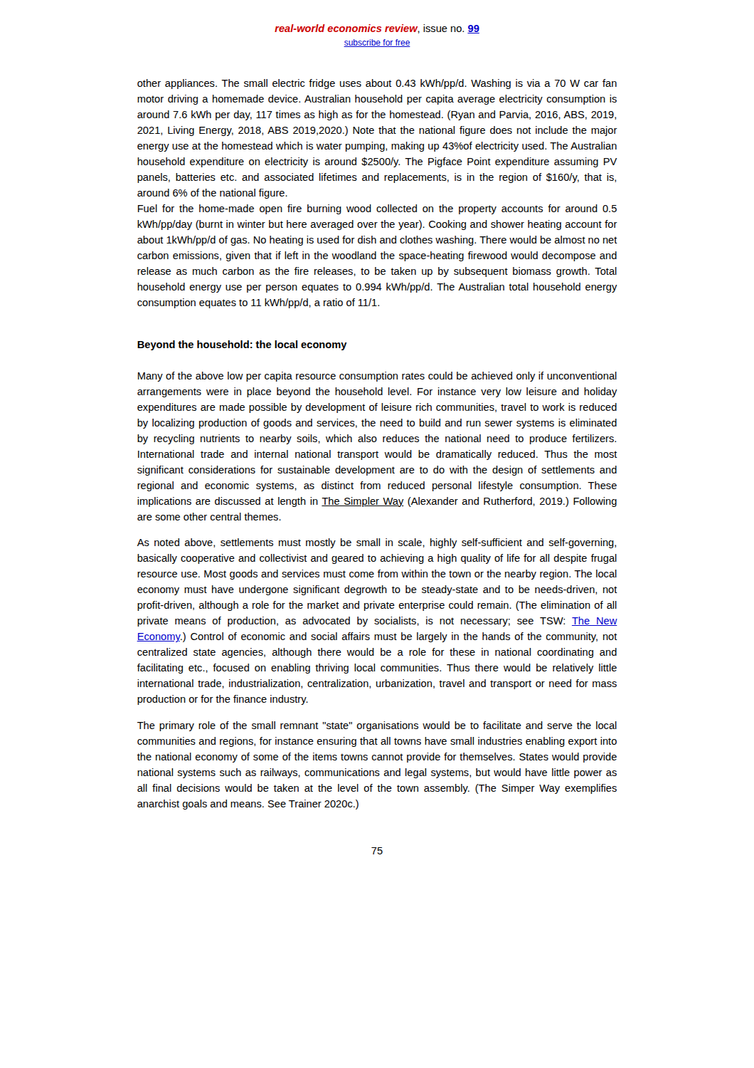real-world economics review, issue no. 99 subscribe for free
other appliances. The small electric fridge uses about 0.43 kWh/pp/d. Washing is via a 70 W car fan motor driving a homemade device. Australian household per capita average electricity consumption is around 7.6 kWh per day, 117 times as high as for the homestead. (Ryan and Parvia, 2016, ABS, 2019, 2021, Living Energy, 2018, ABS 2019,2020.) Note that the national figure does not include the major energy use at the homestead which is water pumping, making up 43%of electricity used. The Australian household expenditure on electricity is around $2500/y. The Pigface Point expenditure assuming PV panels, batteries etc. and associated lifetimes and replacements, is in the region of $160/y, that is, around 6% of the national figure.
Fuel for the home-made open fire burning wood collected on the property accounts for around 0.5 kWh/pp/day (burnt in winter but here averaged over the year). Cooking and shower heating account for about 1kWh/pp/d of gas. No heating is used for dish and clothes washing. There would be almost no net carbon emissions, given that if left in the woodland the space-heating firewood would decompose and release as much carbon as the fire releases, to be taken up by subsequent biomass growth. Total household energy use per person equates to 0.994 kWh/pp/d. The Australian total household energy consumption equates to 11 kWh/pp/d, a ratio of 11/1.
Beyond the household: the local economy
Many of the above low per capita resource consumption rates could be achieved only if unconventional arrangements were in place beyond the household level. For instance very low leisure and holiday expenditures are made possible by development of leisure rich communities, travel to work is reduced by localizing production of goods and services, the need to build and run sewer systems is eliminated by recycling nutrients to nearby soils, which also reduces the national need to produce fertilizers. International trade and internal national transport would be dramatically reduced. Thus the most significant considerations for sustainable development are to do with the design of settlements and regional and economic systems, as distinct from reduced personal lifestyle consumption. These implications are discussed at length in The Simpler Way (Alexander and Rutherford, 2019.) Following are some other central themes.
As noted above, settlements must mostly be small in scale, highly self-sufficient and self-governing, basically cooperative and collectivist and geared to achieving a high quality of life for all despite frugal resource use. Most goods and services must come from within the town or the nearby region. The local economy must have undergone significant degrowth to be steady-state and to be needs-driven, not profit-driven, although a role for the market and private enterprise could remain. (The elimination of all private means of production, as advocated by socialists, is not necessary; see TSW: The New Economy.) Control of economic and social affairs must be largely in the hands of the community, not centralized state agencies, although there would be a role for these in national coordinating and facilitating etc., focused on enabling thriving local communities. Thus there would be relatively little international trade, industrialization, centralization, urbanization, travel and transport or need for mass production or for the finance industry.
The primary role of the small remnant "state" organisations would be to facilitate and serve the local communities and regions, for instance ensuring that all towns have small industries enabling export into the national economy of some of the items towns cannot provide for themselves. States would provide national systems such as railways, communications and legal systems, but would have little power as all final decisions would be taken at the level of the town assembly. (The Simper Way exemplifies anarchist goals and means. See Trainer 2020c.)
75